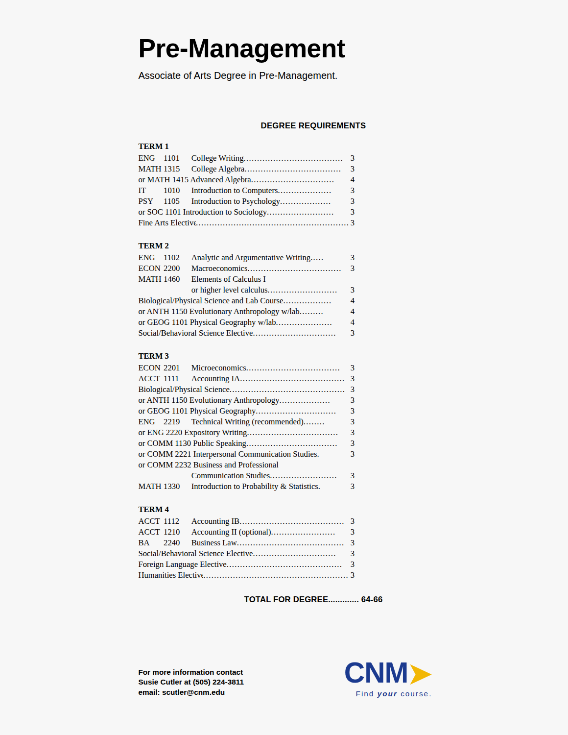Pre-Management
Associate of Arts Degree in Pre-Management.
DEGREE REQUIREMENTS
TERM 1
ENG 1101 College Writing..................................... 3
MATH 1315 College Algebra.................................... 3
or MATH 1415 Advanced Algebra............................... 4
IT 1010 Introduction to Computers.................... 3
PSY 1105 Introduction to Psychology................... 3
or SOC 1101 Introduction to Sociology......................... 3
Fine Arts Elective.......................................................... 3
TERM 2
ENG 1102 Analytic and Argumentative Writing..... 3
ECON 2200 Macroeconomics................................... 3
MATH 1460 Elements of Calculus I
or higher level calculus.......................... 3
Biological/Physical Science and Lab Course.................. 4
or ANTH 1150 Evolutionary Anthropology w/lab......... 4
or GEOG 1101 Physical Geography w/lab..................... 4
Social/Behavioral Science Elective............................... 3
TERM 3
ECON 2201 Microeconomics................................... 3
ACCT 1111 Accounting IA....................................... 3
Biological/Physical Science........................................... 3
or ANTH 1150 Evolutionary Anthropology................... 3
or GEOG 1101 Physical Geography.............................. 3
ENG 2219 Technical Writing (recommended)........ 3
or ENG 2220 Expository Writing.................................. 3
or COMM 1130 Public Speaking.................................. 3
or COMM 2221 Interpersonal Communication Studies. 3
or COMM 2232 Business and Professional
Communication Studies......................... 3
MATH 1330 Introduction to Probability & Statistics. 3
TERM 4
ACCT 1112 Accounting IB....................................... 3
ACCT 1210 Accounting II (optional)........................ 3
BA 2240 Business Law........................................ 3
Social/Behavioral Science Elective............................... 3
Foreign Language Elective........................................... 3
Humanities Elective....................................................... 3
TOTAL FOR DEGREE............. 64-66
For more information contact
Susie Cutler at (505) 224-3811
email: scutler@cnm.edu
CNM➤
Find your course.